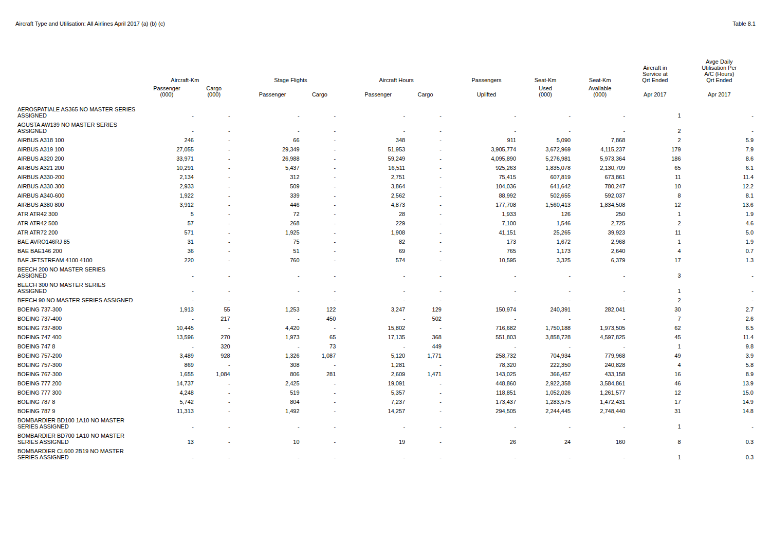Aircraft Type and Utilisation: All Airlines April 2017 (a) (b) (c)
Table 8.1
| | Aircraft-Km | | Stage Flights | | Aircraft Hours | | Passengers | Seat-Km | Seat-Km | Aircraft in Service at Qrt Ended | Avge Daily Utilisation Per A/C (Hours) Qrt Ended |
| --- | --- | --- | --- | --- | --- | --- | --- | --- | --- | --- | --- |
| | Passenger (000) | Cargo (000) | | Passenger | Cargo | | Passenger | Cargo | | Uplifted | Used (000) | Available (000) | Apr 2017 | Apr 2017 |
| AEROSPATIALE AS365 NO MASTER SERIES ASSIGNED | - | - | | - | - | | - | - | | - | - | - | 1 | - |
| AGUSTA AW139 NO MASTER SERIES ASSIGNED | - | - | | - | - | | - | - | | - | - | - | 2 | - |
| AIRBUS A318 100 | 246 | - | | 66 | - | | 348 | - | | 911 | 5,090 | 7,868 | 2 | 5.9 |
| AIRBUS A319 100 | 27,055 | - | | 29,349 | - | | 51,953 | - | | 3,905,774 | 3,672,969 | 4,115,237 | 179 | 7.9 |
| AIRBUS A320 200 | 33,971 | - | | 26,988 | - | | 59,249 | - | | 4,095,890 | 5,276,981 | 5,973,364 | 186 | 8.6 |
| AIRBUS A321 200 | 10,291 | - | | 5,437 | - | | 16,511 | - | | 925,263 | 1,835,078 | 2,130,709 | 65 | 6.1 |
| AIRBUS A330-200 | 2,134 | - | | 312 | - | | 2,751 | - | | 75,415 | 607,819 | 673,861 | 11 | 11.4 |
| AIRBUS A330-300 | 2,933 | - | | 509 | - | | 3,864 | - | | 104,036 | 641,642 | 780,247 | 10 | 12.2 |
| AIRBUS A340-600 | 1,922 | - | | 339 | - | | 2,562 | - | | 88,992 | 502,655 | 592,037 | 8 | 8.1 |
| AIRBUS A380 800 | 3,912 | - | | 446 | - | | 4,873 | - | | 177,708 | 1,560,413 | 1,834,508 | 12 | 13.6 |
| ATR ATR42 300 | 5 | - | | 72 | - | | 28 | - | | 1,933 | 126 | 250 | 1 | 1.9 |
| ATR ATR42 500 | 57 | - | | 268 | - | | 229 | - | | 7,100 | 1,546 | 2,725 | 2 | 4.6 |
| ATR ATR72 200 | 571 | - | | 1,925 | - | | 1,908 | - | | 41,151 | 25,265 | 39,923 | 11 | 5.0 |
| BAE AVRO146RJ 85 | 31 | - | | 75 | - | | 82 | - | | 173 | 1,672 | 2,968 | 1 | 1.9 |
| BAE BAE146 200 | 36 | - | | 51 | - | | 69 | - | | 765 | 1,173 | 2,640 | 4 | 0.7 |
| BAE JETSTREAM 4100 4100 | 220 | - | | 760 | - | | 574 | - | | 10,595 | 3,325 | 6,379 | 17 | 1.3 |
| BEECH 200 NO MASTER SERIES ASSIGNED | - | - | | - | - | | - | - | | - | - | - | 3 | - |
| BEECH 300 NO MASTER SERIES ASSIGNED | - | - | | - | - | | - | - | | - | - | - | 1 | - |
| BEECH 90 NO MASTER SERIES ASSIGNED | - | - | | - | - | | - | - | | - | - | - | 2 | - |
| BOEING 737-300 | 1,913 | 55 | | 1,253 | 122 | | 3,247 | 129 | | 150,974 | 240,391 | 282,041 | 30 | 2.7 |
| BOEING 737-400 | - | 217 | | - | 450 | | - | 502 | | - | - | - | 7 | 2.6 |
| BOEING 737-800 | 10,445 | - | | 4,420 | - | | 15,802 | - | | 716,682 | 1,750,188 | 1,973,505 | 62 | 6.5 |
| BOEING 747 400 | 13,596 | 270 | | 1,973 | 65 | | 17,135 | 368 | | 551,803 | 3,858,728 | 4,597,825 | 45 | 11.4 |
| BOEING 747 8 | - | 320 | | - | 73 | | - | 449 | | - | - | - | 1 | 9.8 |
| BOEING 757-200 | 3,489 | 928 | | 1,326 | 1,087 | | 5,120 | 1,771 | | 258,732 | 704,934 | 779,968 | 49 | 3.9 |
| BOEING 757-300 | 869 | - | | 308 | - | | 1,281 | - | | 78,320 | 222,350 | 240,828 | 4 | 5.8 |
| BOEING 767-300 | 1,655 | 1,084 | | 806 | 281 | | 2,609 | 1,471 | | 143,025 | 366,457 | 433,158 | 16 | 8.9 |
| BOEING 777 200 | 14,737 | - | | 2,425 | - | | 19,091 | - | | 448,860 | 2,922,358 | 3,584,861 | 46 | 13.9 |
| BOEING 777 300 | 4,248 | - | | 519 | - | | 5,357 | - | | 118,851 | 1,052,026 | 1,261,577 | 12 | 15.0 |
| BOEING 787 8 | 5,742 | - | | 804 | - | | 7,237 | - | | 173,437 | 1,283,575 | 1,472,431 | 17 | 14.9 |
| BOEING 787 9 | 11,313 | - | | 1,492 | - | | 14,257 | - | | 294,505 | 2,244,445 | 2,748,440 | 31 | 14.8 |
| BOMBARDIER BD100 1A10 NO MASTER SERIES ASSIGNED | - | - | | - | - | | - | - | | - | - | - | 1 | - |
| BOMBARDIER BD700 1A10 NO MASTER SERIES ASSIGNED | 13 | - | | 10 | - | | 19 | - | | 26 | 24 | 160 | 8 | 0.3 |
| BOMBARDIER CL600 2B19 NO MASTER SERIES ASSIGNED | - | - | | - | - | | - | - | | - | - | - | 1 | 0.3 |